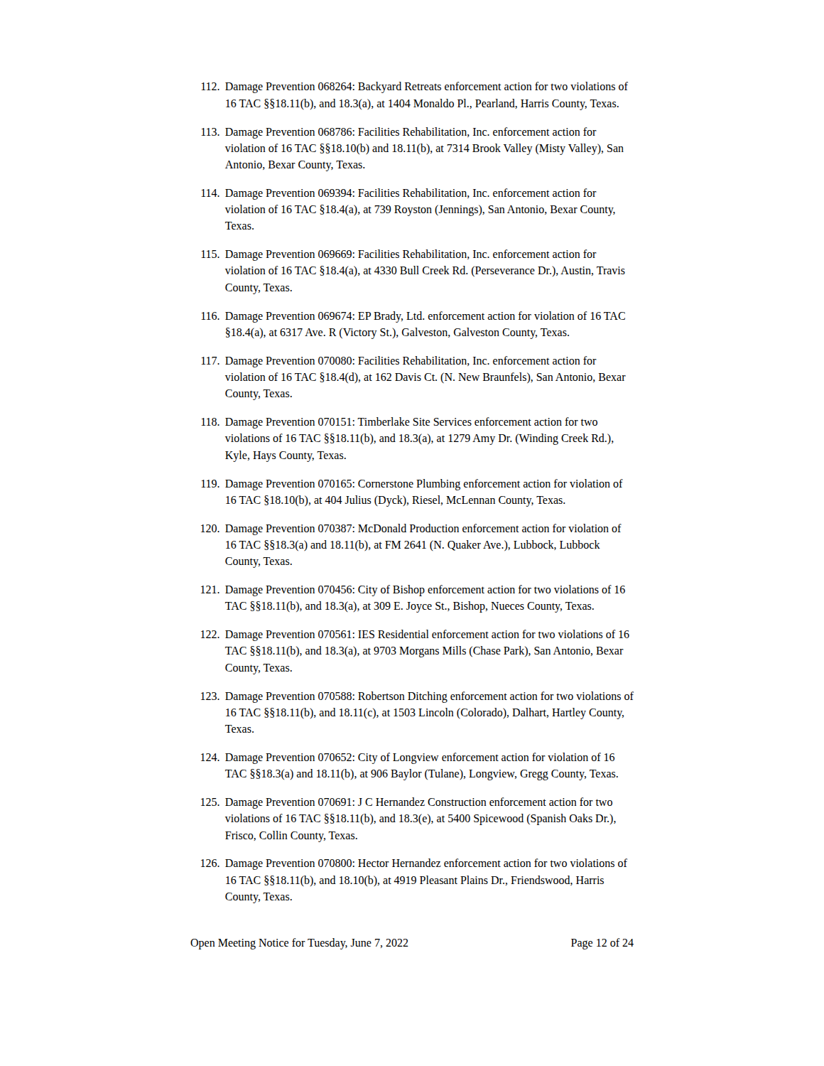112. Damage Prevention 068264: Backyard Retreats enforcement action for two violations of 16 TAC §§18.11(b), and 18.3(a), at 1404 Monaldo Pl., Pearland, Harris County, Texas.
113. Damage Prevention 068786: Facilities Rehabilitation, Inc. enforcement action for violation of 16 TAC §§18.10(b) and 18.11(b), at 7314 Brook Valley (Misty Valley), San Antonio, Bexar County, Texas.
114. Damage Prevention 069394: Facilities Rehabilitation, Inc. enforcement action for violation of 16 TAC §18.4(a), at 739 Royston (Jennings), San Antonio, Bexar County, Texas.
115. Damage Prevention 069669: Facilities Rehabilitation, Inc. enforcement action for violation of 16 TAC §18.4(a), at 4330 Bull Creek Rd. (Perseverance Dr.), Austin, Travis County, Texas.
116. Damage Prevention 069674: EP Brady, Ltd. enforcement action for violation of 16 TAC §18.4(a), at 6317 Ave. R (Victory St.), Galveston, Galveston County, Texas.
117. Damage Prevention 070080: Facilities Rehabilitation, Inc. enforcement action for violation of 16 TAC §18.4(d), at 162 Davis Ct. (N. New Braunfels), San Antonio, Bexar County, Texas.
118. Damage Prevention 070151: Timberlake Site Services enforcement action for two violations of 16 TAC §§18.11(b), and 18.3(a), at 1279 Amy Dr. (Winding Creek Rd.), Kyle, Hays County, Texas.
119. Damage Prevention 070165: Cornerstone Plumbing enforcement action for violation of 16 TAC §18.10(b), at 404 Julius (Dyck), Riesel, McLennan County, Texas.
120. Damage Prevention 070387: McDonald Production enforcement action for violation of 16 TAC §§18.3(a) and 18.11(b), at FM 2641 (N. Quaker Ave.), Lubbock, Lubbock County, Texas.
121. Damage Prevention 070456: City of Bishop enforcement action for two violations of 16 TAC §§18.11(b), and 18.3(a), at 309 E. Joyce St., Bishop, Nueces County, Texas.
122. Damage Prevention 070561: IES Residential enforcement action for two violations of 16 TAC §§18.11(b), and 18.3(a), at 9703 Morgans Mills (Chase Park), San Antonio, Bexar County, Texas.
123. Damage Prevention 070588: Robertson Ditching enforcement action for two violations of 16 TAC §§18.11(b), and 18.11(c), at 1503 Lincoln (Colorado), Dalhart, Hartley County, Texas.
124. Damage Prevention 070652: City of Longview enforcement action for violation of 16 TAC §§18.3(a) and 18.11(b), at 906 Baylor (Tulane), Longview, Gregg County, Texas.
125. Damage Prevention 070691: J C Hernandez Construction enforcement action for two violations of 16 TAC §§18.11(b), and 18.3(e), at 5400 Spicewood (Spanish Oaks Dr.), Frisco, Collin County, Texas.
126. Damage Prevention 070800: Hector Hernandez enforcement action for two violations of 16 TAC §§18.11(b), and 18.10(b), at 4919 Pleasant Plains Dr., Friendswood, Harris County, Texas.
Open Meeting Notice for Tuesday, June 7, 2022
Page 12 of 24